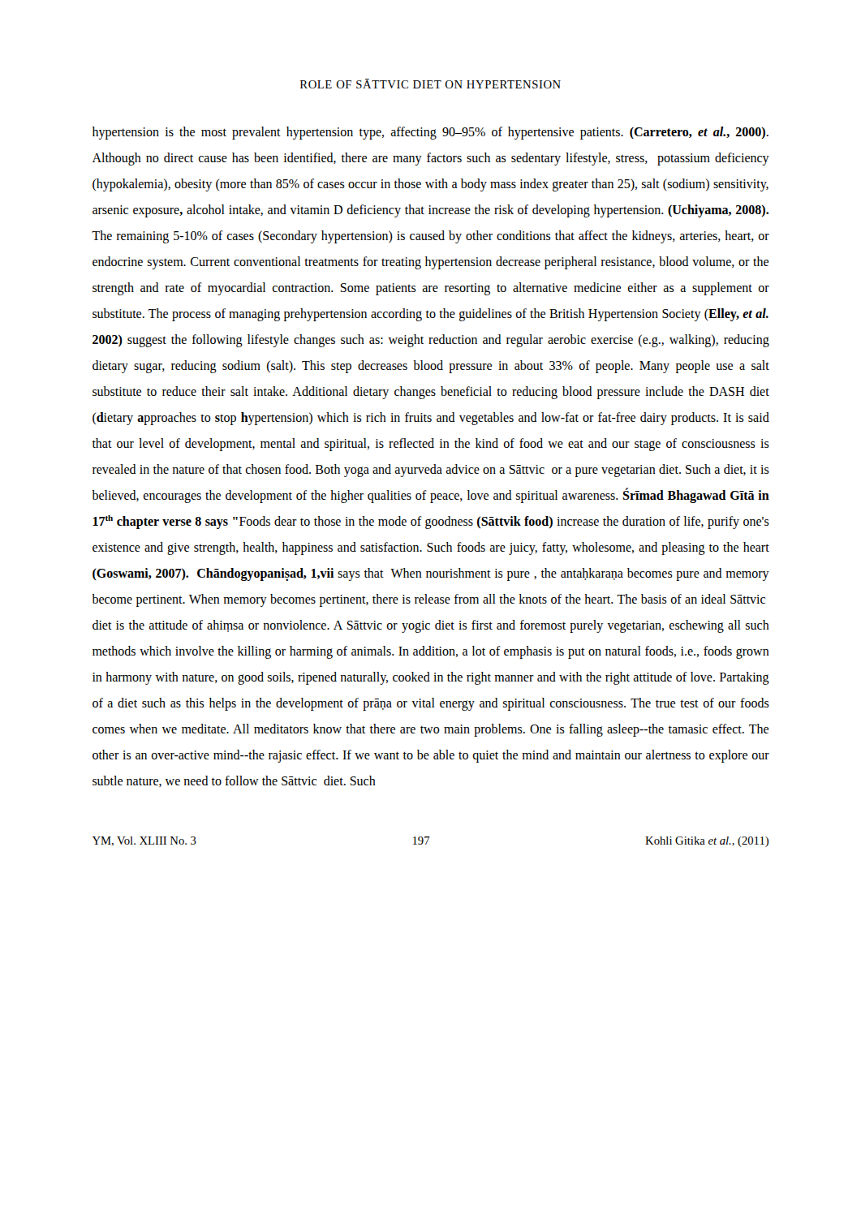ROLE OF SĀTTVIC DIET ON HYPERTENSION
hypertension is the most prevalent hypertension type, affecting 90–95% of hypertensive patients. (Carretero, et al., 2000). Although no direct cause has been identified, there are many factors such as sedentary lifestyle, stress, potassium deficiency (hypokalemia), obesity (more than 85% of cases occur in those with a body mass index greater than 25), salt (sodium) sensitivity, arsenic exposure, alcohol intake, and vitamin D deficiency that increase the risk of developing hypertension. (Uchiyama, 2008). The remaining 5-10% of cases (Secondary hypertension) is caused by other conditions that affect the kidneys, arteries, heart, or endocrine system. Current conventional treatments for treating hypertension decrease peripheral resistance, blood volume, or the strength and rate of myocardial contraction. Some patients are resorting to alternative medicine either as a supplement or substitute. The process of managing prehypertension according to the guidelines of the British Hypertension Society (Elley, et al. 2002) suggest the following lifestyle changes such as: weight reduction and regular aerobic exercise (e.g., walking), reducing dietary sugar, reducing sodium (salt). This step decreases blood pressure in about 33% of people. Many people use a salt substitute to reduce their salt intake. Additional dietary changes beneficial to reducing blood pressure include the DASH diet (dietary approaches to stop hypertension) which is rich in fruits and vegetables and low-fat or fat-free dairy products. It is said that our level of development, mental and spiritual, is reflected in the kind of food we eat and our stage of consciousness is revealed in the nature of that chosen food. Both yoga and ayurveda advice on a Sāttvic or a pure vegetarian diet. Such a diet, it is believed, encourages the development of the higher qualities of peace, love and spiritual awareness. Śrīmad Bhagawad Gītā in 17th chapter verse 8 says "Foods dear to those in the mode of goodness (Sāttvik food) increase the duration of life, purify one's existence and give strength, health, happiness and satisfaction. Such foods are juicy, fatty, wholesome, and pleasing to the heart (Goswami, 2007). Chāndogyopaniṣad, 1,vii says that When nourishment is pure , the antaḥkaraṇa becomes pure and memory become pertinent. When memory becomes pertinent, there is release from all the knots of the heart. The basis of an ideal Sāttvic diet is the attitude of ahiṃsa or nonviolence. A Sāttvic or yogic diet is first and foremost purely vegetarian, eschewing all such methods which involve the killing or harming of animals. In addition, a lot of emphasis is put on natural foods, i.e., foods grown in harmony with nature, on good soils, ripened naturally, cooked in the right manner and with the right attitude of love. Partaking of a diet such as this helps in the development of prāṇa or vital energy and spiritual consciousness. The true test of our foods comes when we meditate. All meditators know that there are two main problems. One is falling asleep--the tamasic effect. The other is an over-active mind--the rajasic effect. If we want to be able to quiet the mind and maintain our alertness to explore our subtle nature, we need to follow the Sāttvic diet. Such
YM, Vol. XLIII No. 3 197 Kohli Gitika et al., (2011)